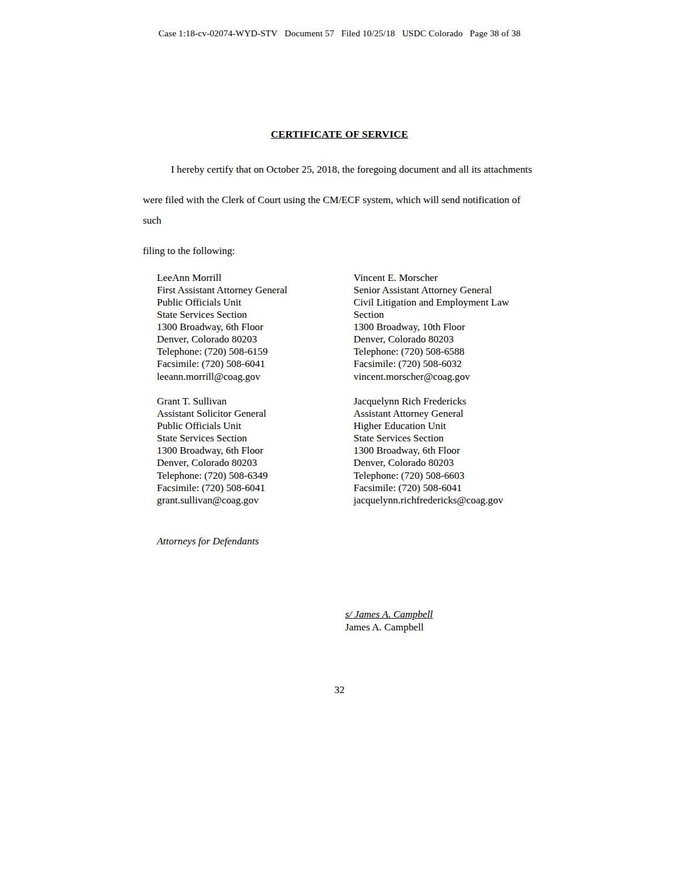Case 1:18-cv-02074-WYD-STV Document 57 Filed 10/25/18 USDC Colorado Page 38 of 38
CERTIFICATE OF SERVICE
I hereby certify that on October 25, 2018, the foregoing document and all its attachments
were filed with the Clerk of Court using the CM/ECF system, which will send notification of such
filing to the following:
| LeeAnn Morrill First Assistant Attorney General Public Officials Unit State Services Section 1300 Broadway, 6th Floor Denver, Colorado 80203 Telephone: (720) 508-6159 Facsimile: (720) 508-6041 leeann.morrill@coag.gov Grant T. Sullivan Assistant Solicitor General Public Officials Unit State Services Section 1300 Broadway, 6th Floor Denver, Colorado 80203 Telephone: (720) 508-6349 Facsimile: (720) 508-6041 grant.sullivan@coag.gov | Vincent E. Morscher Senior Assistant Attorney General Civil Litigation and Employment Law Section 1300 Broadway, 10th Floor Denver, Colorado 80203 Telephone: (720) 508-6588 Facsimile: (720) 508-6032 vincent.morscher@coag.gov Jacquelynn Rich Fredericks Assistant Attorney General Higher Education Unit State Services Section 1300 Broadway, 6th Floor Denver, Colorado 80203 Telephone: (720) 508-6603 Facsimile: (720) 508-6041 jacquelynn.richfredericks@coag.gov |
Attorneys for Defendants
s/ James A. Campbell James A. Campbell
32